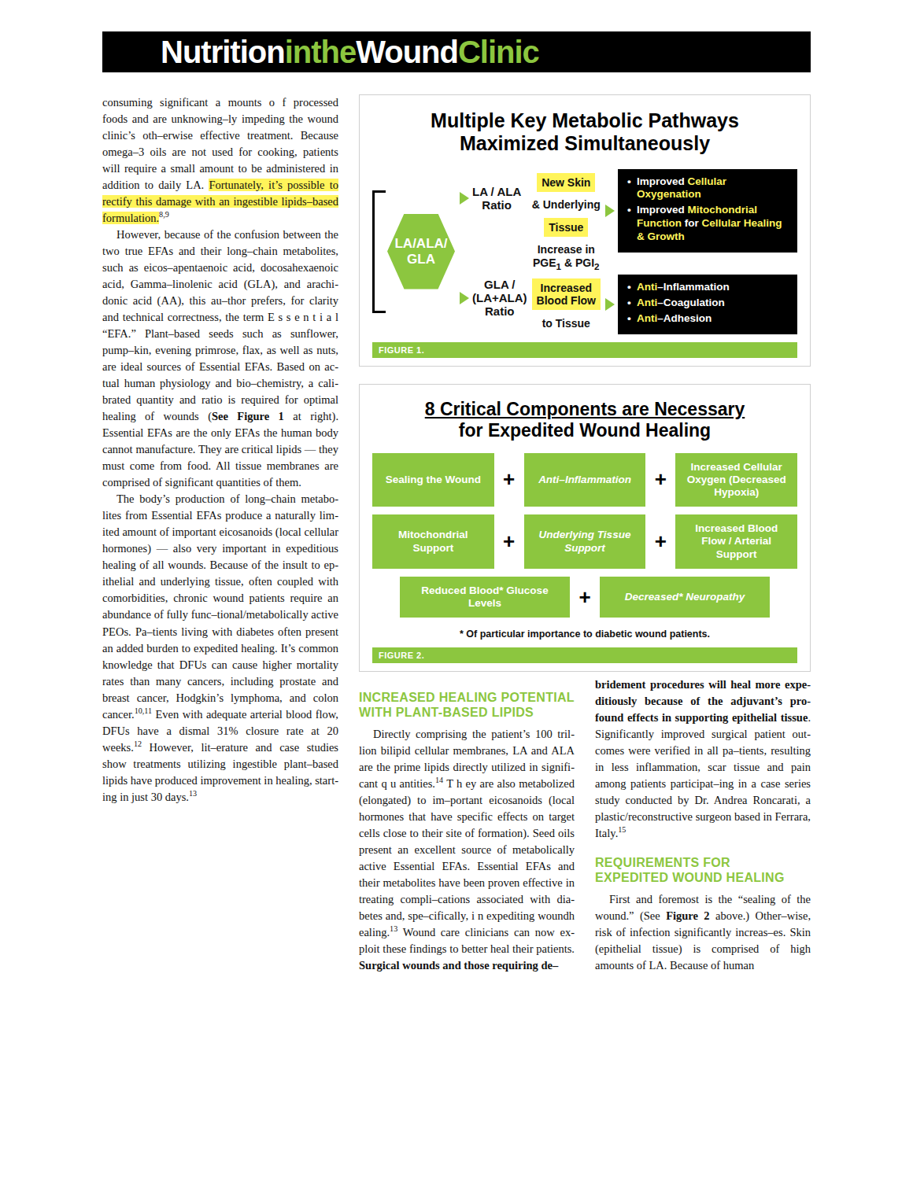Nutrition inthe Wound Clinic
consuming significant a mounts o f processed foods and are unknowing–ly impeding the wound clinic’s oth–erwise effective treatment. Because omega–3 oils are not used for cooking, patients will require a small amount to be administered in addition to daily LA. Fortunately, it’s possible to rectify this damage with an ingestible lipids–based formulation.8,9
However, because of the confusion between the two true EFAs and their long–chain metabolites, such as eicos–apentaenoic acid, docosahexaenoic acid, Gamma–linolenic acid (GLA), and arachidonic acid (AA), this au–thor prefers, for clarity and technical correctness, the term E s s e n t i a l “EFA.” Plant–based seeds such as sunflower, pump–kin, evening primrose, flax, as well as nuts, are ideal sources of Essential EFAs. Based on actual human physiology and bio–chemistry, a calibrated quantity and ratio is required for optimal healing of wounds (See Figure 1 at right). Essential EFAs are the only EFAs the human body cannot manufacture. They are critical lipids — they must come from food. All tissue membranes are comprised of significant quantities of them.
The body’s production of long–chain metabolites from Essential EFAs produce a naturally limited amount of important eicosanoids (local cellular hormones) — also very important in expeditious healing of all wounds. Because of the insult to epithelial and underlying tissue, often coupled with comorbidities, chronic wound patients require an abundance of fully func–tional/metabolically active PEOs. Pa–tients living with diabetes often present an added burden to expedited healing. It’s common knowledge that DFUs can cause higher mortality rates than many cancers, including prostate and breast cancer, Hodgkin’s lymphoma, and colon cancer.10,11 Even with adequate arterial blood flow, DFUs have a dismal 31% closure rate at 20 weeks.12 However, lit–erature and case studies show treatments utilizing ingestible plant–based lipids have produced improvement in healing, starting in just 30 days.13
Multiple Key Metabolic Pathways
Maximized Simultaneously
LA/ALA/
GLA
LA / ALA
Ratio
GLA /
(LA+ALA)
Ratio
New Skin
& Underlying
Tissue
Increase in
PGE1 & PGI2
Increased
Blood Flow
to Tissue
Improved Cellular Oxygenation
Improved Mitochondrial Function for Cellular Healing & Growth
Anti–Inflammation
Anti–Coagulation
Anti–Adhesion
FIGURE 1.
8 Critical Components are Necessary
for Expedited Wound Healing
Sealing the Wound
+
Anti–Inflammation
+
Increased Cellular Oxygen (Decreased Hypoxia)
Mitochondrial Support
+
Underlying Tissue Support
+
Increased Blood Flow / Arterial Support
Reduced Blood* Glucose Levels
+
Decreased* Neuropathy
* Of particular importance to diabetic wound patients.
FIGURE 2.
Increased Healing Potential
with Plant-Based Lipids
Directly comprising the patient’s 100 trillion bilipid cellular membranes, LA and ALA are the prime lipids directly utilized in significant q u antities.14 T h ey are also metabolized (elongated) to im–portant eicosanoids (local hormones that have specific effects on target cells close to their site of formation). Seed oils present an excellent source of metabolically active Essential EFAs. Essential EFAs and their metabolites have been proven effective in treating compli–cations associated with diabetes and, spe–cifically, i n expediting woundh ealing.13 Wound care clinicians can now exploit these findings to better heal their patients. Surgical wounds and those requiring de–
bridement procedures will heal more expeditiously because of the adjuvant’s profound effects in supporting epithelial tissue. Significantly improved surgical patient outcomes were verified in all pa–tients, resulting in less inflammation, scar tissue and pain among patients participat–ing in a case series study conducted by Dr. Andrea Roncarati, a plastic/reconstructive surgeon based in Ferrara, Italy.15
Requirements for
Expedited Wound Healing
First and foremost is the “sealing of the wound.” (See Figure 2 above.) Other–wise, risk of infection significantly increas–es. Skin (epithelial tissue) is comprised of high amounts of LA. Because of human